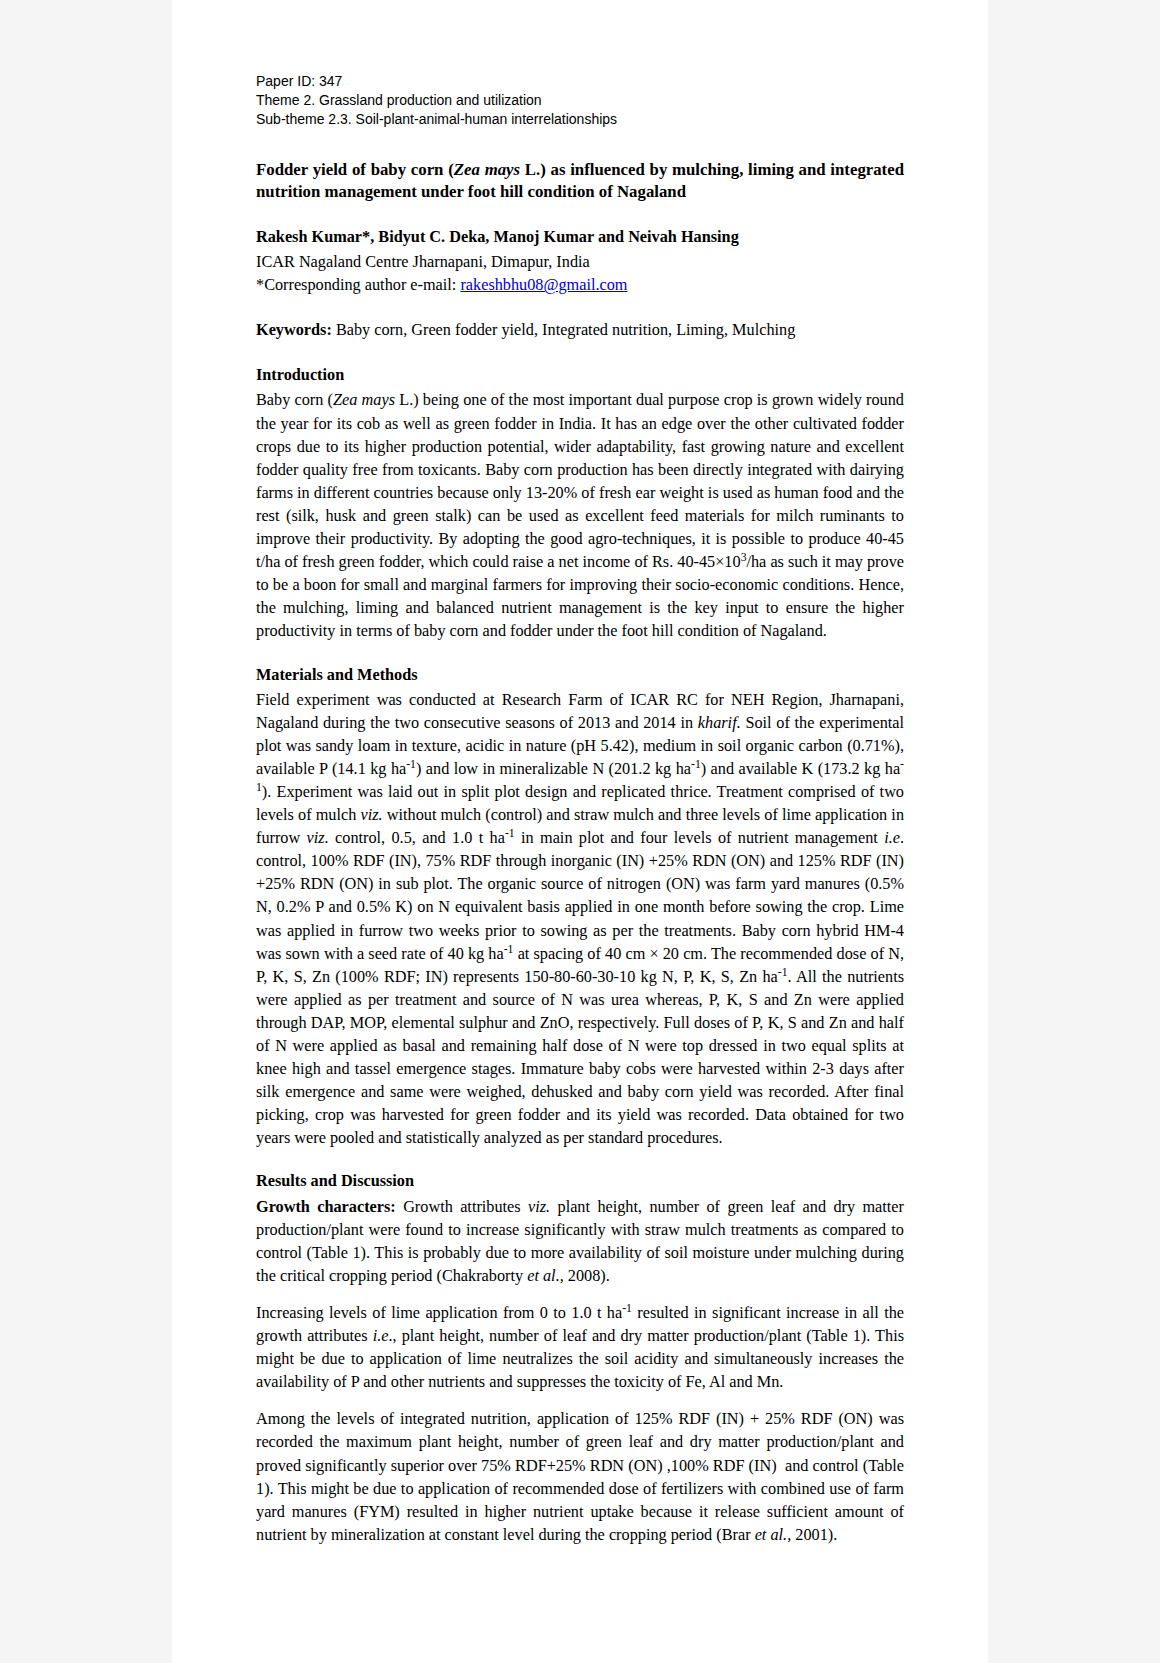Paper ID: 347
Theme 2. Grassland production and utilization
Sub-theme 2.3. Soil-plant-animal-human interrelationships
Fodder yield of baby corn (Zea mays L.) as influenced by mulching, liming and integrated nutrition management under foot hill condition of Nagaland
Rakesh Kumar*, Bidyut C. Deka, Manoj Kumar and Neivah Hansing
ICAR Nagaland Centre Jharnapani, Dimapur, India
*Corresponding author e-mail: rakeshbhu08@gmail.com
Keywords: Baby corn, Green fodder yield, Integrated nutrition, Liming, Mulching
Introduction
Baby corn (Zea mays L.) being one of the most important dual purpose crop is grown widely round the year for its cob as well as green fodder in India. It has an edge over the other cultivated fodder crops due to its higher production potential, wider adaptability, fast growing nature and excellent fodder quality free from toxicants. Baby corn production has been directly integrated with dairying farms in different countries because only 13-20% of fresh ear weight is used as human food and the rest (silk, husk and green stalk) can be used as excellent feed materials for milch ruminants to improve their productivity. By adopting the good agro-techniques, it is possible to produce 40-45 t/ha of fresh green fodder, which could raise a net income of Rs. 40-45×103/ha as such it may prove to be a boon for small and marginal farmers for improving their socio-economic conditions. Hence, the mulching, liming and balanced nutrient management is the key input to ensure the higher productivity in terms of baby corn and fodder under the foot hill condition of Nagaland.
Materials and Methods
Field experiment was conducted at Research Farm of ICAR RC for NEH Region, Jharnapani, Nagaland during the two consecutive seasons of 2013 and 2014 in kharif. Soil of the experimental plot was sandy loam in texture, acidic in nature (pH 5.42), medium in soil organic carbon (0.71%), available P (14.1 kg ha-1) and low in mineralizable N (201.2 kg ha-1) and available K (173.2 kg ha-1). Experiment was laid out in split plot design and replicated thrice. Treatment comprised of two levels of mulch viz. without mulch (control) and straw mulch and three levels of lime application in furrow viz. control, 0.5, and 1.0 t ha-1 in main plot and four levels of nutrient management i.e. control, 100% RDF (IN), 75% RDF through inorganic (IN) +25% RDN (ON) and 125% RDF (IN) +25% RDN (ON) in sub plot. The organic source of nitrogen (ON) was farm yard manures (0.5% N, 0.2% P and 0.5% K) on N equivalent basis applied in one month before sowing the crop. Lime was applied in furrow two weeks prior to sowing as per the treatments. Baby corn hybrid HM-4 was sown with a seed rate of 40 kg ha-1 at spacing of 40 cm × 20 cm. The recommended dose of N, P, K, S, Zn (100% RDF; IN) represents 150-80-60-30-10 kg N, P, K, S, Zn ha-1. All the nutrients were applied as per treatment and source of N was urea whereas, P, K, S and Zn were applied through DAP, MOP, elemental sulphur and ZnO, respectively. Full doses of P, K, S and Zn and half of N were applied as basal and remaining half dose of N were top dressed in two equal splits at knee high and tassel emergence stages. Immature baby cobs were harvested within 2-3 days after silk emergence and same were weighed, dehusked and baby corn yield was recorded. After final picking, crop was harvested for green fodder and its yield was recorded. Data obtained for two years were pooled and statistically analyzed as per standard procedures.
Results and Discussion
Growth characters: Growth attributes viz. plant height, number of green leaf and dry matter production/plant were found to increase significantly with straw mulch treatments as compared to control (Table 1). This is probably due to more availability of soil moisture under mulching during the critical cropping period (Chakraborty et al., 2008).
Increasing levels of lime application from 0 to 1.0 t ha-1 resulted in significant increase in all the growth attributes i.e., plant height, number of leaf and dry matter production/plant (Table 1). This might be due to application of lime neutralizes the soil acidity and simultaneously increases the availability of P and other nutrients and suppresses the toxicity of Fe, Al and Mn.
Among the levels of integrated nutrition, application of 125% RDF (IN) + 25% RDF (ON) was recorded the maximum plant height, number of green leaf and dry matter production/plant and proved significantly superior over 75% RDF+25% RDN (ON) ,100% RDF (IN) and control (Table 1). This might be due to application of recommended dose of fertilizers with combined use of farm yard manures (FYM) resulted in higher nutrient uptake because it release sufficient amount of nutrient by mineralization at constant level during the cropping period (Brar et al., 2001).